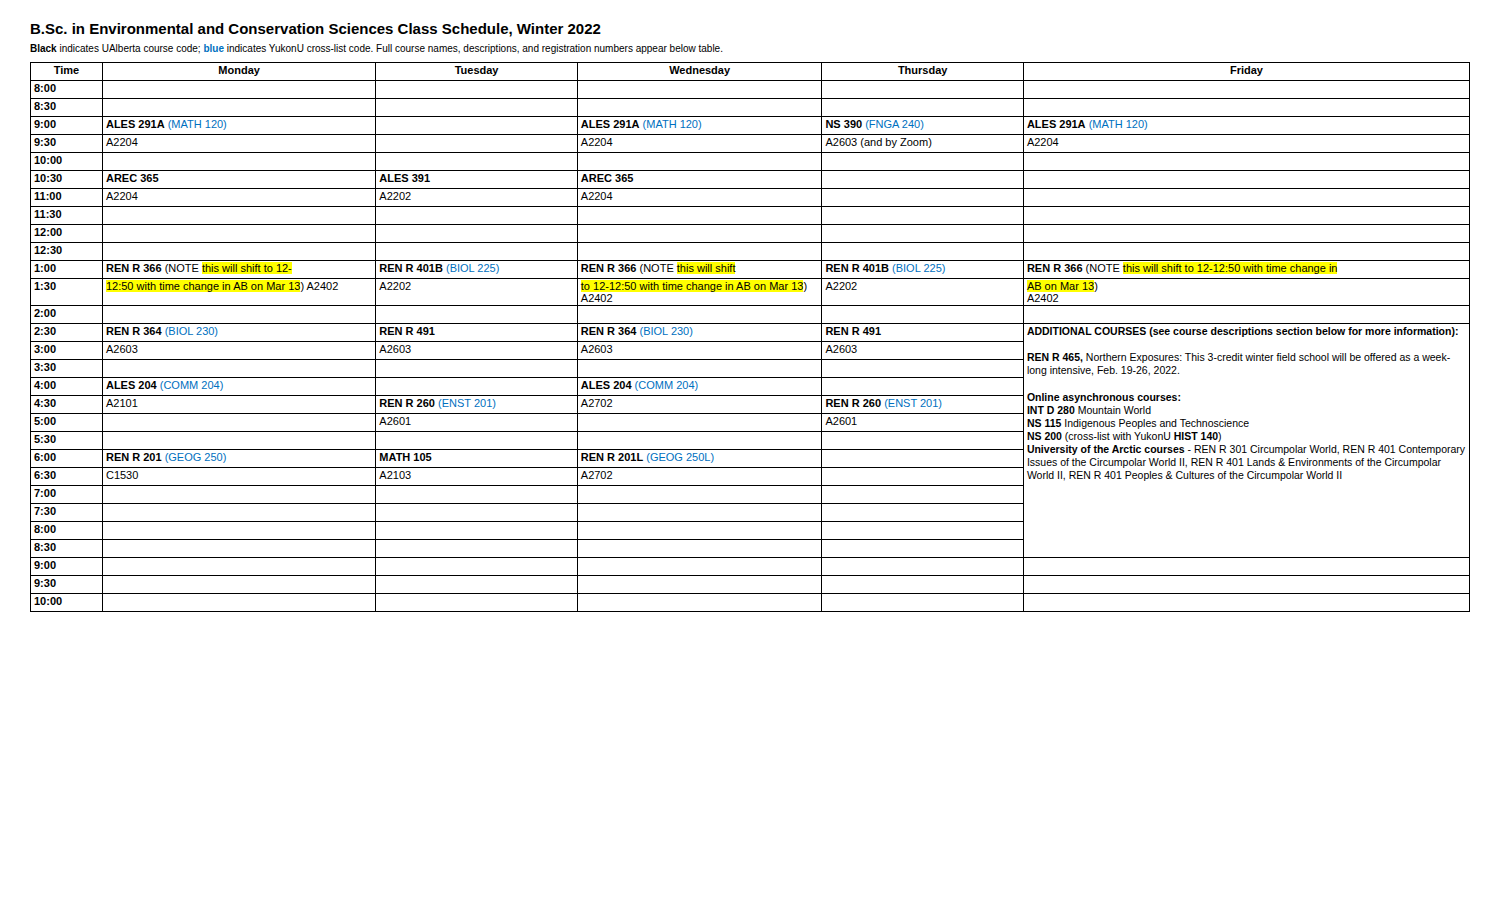B.Sc. in Environmental and Conservation Sciences Class Schedule, Winter 2022
Black indicates UAlberta course code; blue indicates YukonU cross-list code. Full course names, descriptions, and registration numbers appear below table.
| Time | Monday | Tuesday | Wednesday | Thursday | Friday |
| --- | --- | --- | --- | --- | --- |
| 8:00 | | | | | |
| 8:30 | | | | | |
| 9:00 | ALES 291A (MATH 120) | | ALES 291A (MATH 120) | NS 390 (FNGA 240) | ALES 291A (MATH 120) |
| 9:30 | A2204 | | A2204 | A2603 (and by Zoom) | A2204 |
| 10:00 | | | | | |
| 10:30 | AREC 365 | ALES 391 | AREC 365 | | |
| 11:00 | A2204 | A2202 | A2204 | | |
| 11:30 | | | | | |
| 12:00 | | | | | |
| 12:30 | | | | | |
| 1:00 | REN R 366 (NOTE this will shift to 12- | REN R 401B (BIOL 225) | REN R 366 (NOTE this will shift | REN R 401B (BIOL 225) | REN R 366 (NOTE this will shift to 12-12:50 with time change in |
| 1:30 | 12:50 with time change in AB on Mar 13 ) A2402 | A2202 | to 12-12:50 with time change in AB on Mar 13 ) A2402 | A2202 | AB on Mar 13 ) A2402 |
| 2:00 | | | | | |
| 2:30 | REN R 364 (BIOL 230) | REN R 491 | REN R 364 (BIOL 230) | REN R 491 | ADDITIONAL COURSES (see course descriptions section below for more information): REN R 465, Northern Exposures: This 3-credit winter field school will be offered as a week-long intensive, Feb. 19-26, 2022. Online asynchronous courses: INT D 280 Mountain World NS 115 Indigenous Peoples and Technoscience NS 200 (cross-list with YukonU HIST 140 ) University of the Arctic courses - REN R 301 Circumpolar World, REN R 401 Contemporary Issues of the Circumpolar World II, REN R 401 Lands & Environments of the Circumpolar World II, REN R 401 Peoples & Cultures of the Circumpolar World II |
| 3:00 | A2603 | A2603 | A2603 | A2603 |
| 3:30 | | | | |
| 4:00 | ALES 204 (COMM 204) | | ALES 204 (COMM 204) | |
| 4:30 | A2101 | REN R 260 (ENST 201) | A2702 | REN R 260 (ENST 201) |
| 5:00 | | A2601 | | A2601 |
| 5:30 | | | | |
| 6:00 | REN R 201 (GEOG 250) | MATH 105 | REN R 201L (GEOG 250L) | |
| 6:30 | C1530 | A2103 | A2702 | |
| 7:00 | | | | |
| 7:30 | | | | |
| 8:00 | | | | |
| 8:30 | | | | |
| 9:00 | | | | | |
| 9:30 | | | | | |
| 10:00 | | | | | |